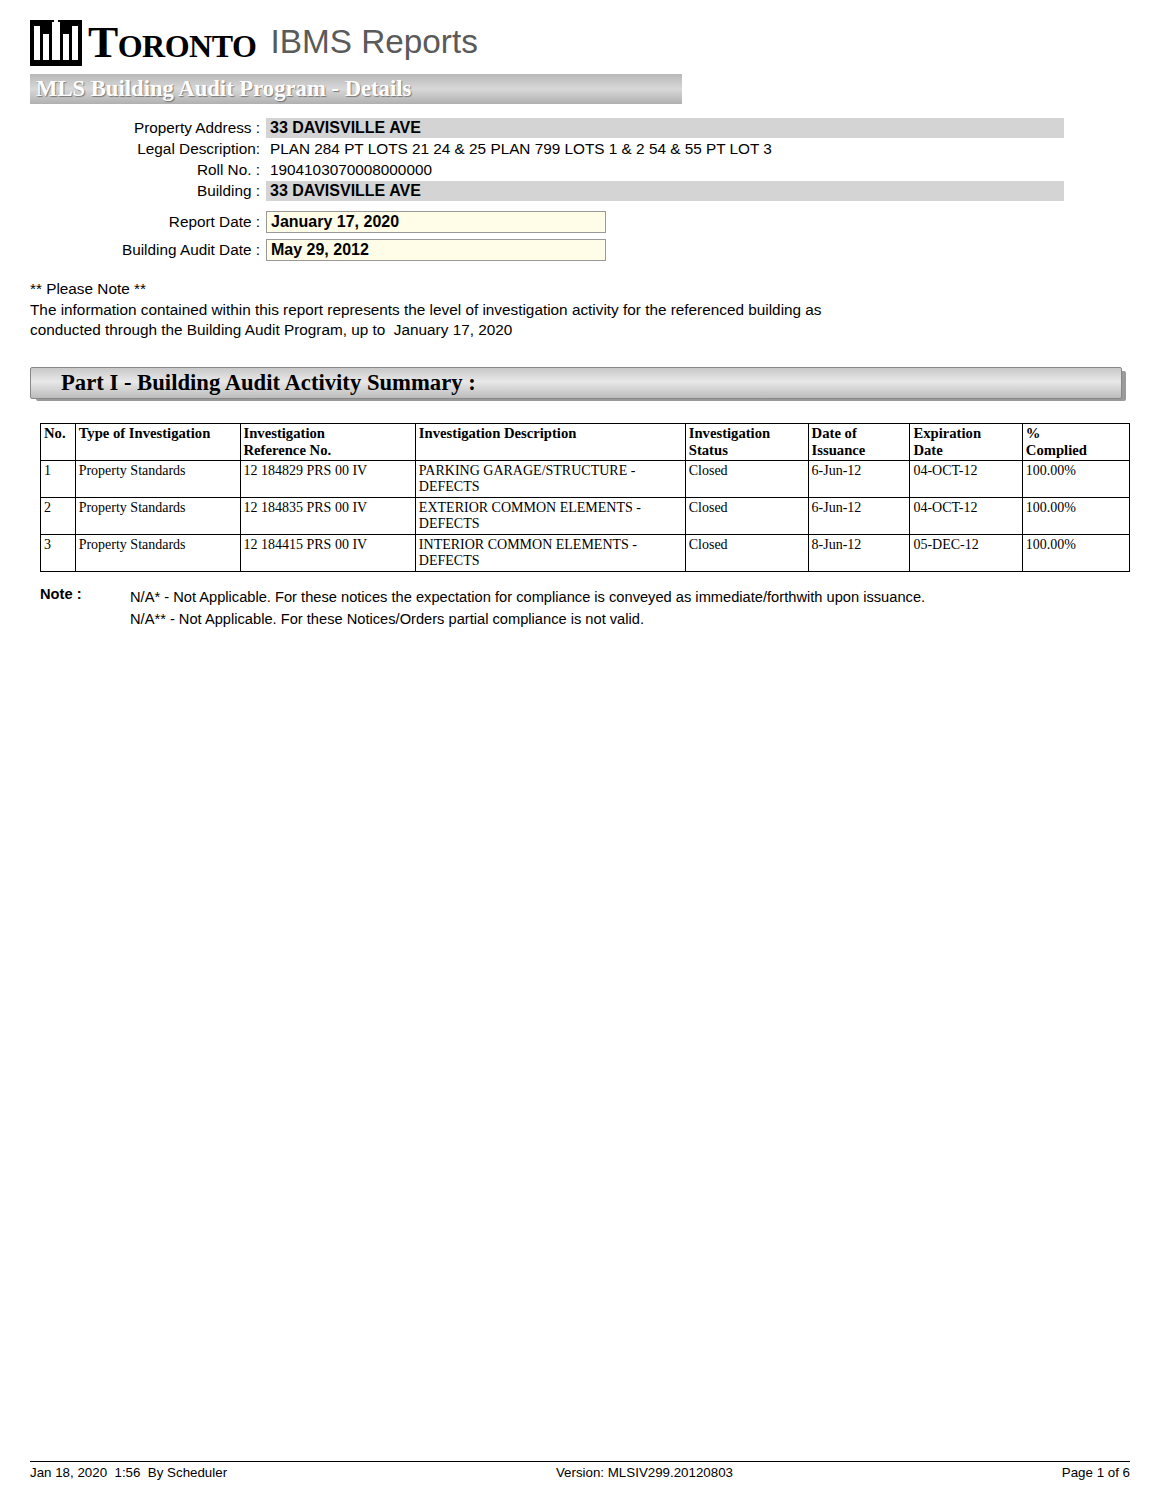Toronto
IBMS Reports
MLS Building Audit Program - Details
Property Address :
33 DAVISVILLE AVE
Legal Description:
PLAN 284 PT LOTS 21 24 & 25 PLAN 799 LOTS 1 & 2 54 & 55 PT LOT 3
Roll No. :
1904103070008000000
Building :
33 DAVISVILLE AVE
Report Date :
January 17, 2020
Building Audit Date :
May 29, 2012
** Please Note **
The information contained within this report represents the level of investigation activity for the referenced building as
conducted through the Building Audit Program, up to January 17, 2020
Part I - Building Audit Activity Summary :
| No. | Type of Investigation | Investigation Reference No. | Investigation Description | Investigation Status | Date of Issuance | Expiration Date | % Complied |
| --- | --- | --- | --- | --- | --- | --- | --- |
| 1 | Property Standards | 12 184829 PRS 00 IV | PARKING GARAGE/STRUCTURE - DEFECTS | Closed | 6-Jun-12 | 04-OCT-12 | 100.00% |
| 2 | Property Standards | 12 184835 PRS 00 IV | EXTERIOR COMMON ELEMENTS - DEFECTS | Closed | 6-Jun-12 | 04-OCT-12 | 100.00% |
| 3 | Property Standards | 12 184415 PRS 00 IV | INTERIOR COMMON ELEMENTS - DEFECTS | Closed | 8-Jun-12 | 05-DEC-12 | 100.00% |
Note :
N/A* - Not Applicable. For these notices the expectation for compliance is conveyed as immediate/forthwith upon issuance.
N/A** - Not Applicable. For these Notices/Orders partial compliance is not valid.
Jan 18, 2020 1:56 By Scheduler
Version: MLSIV299.20120803
Page 1 of 6